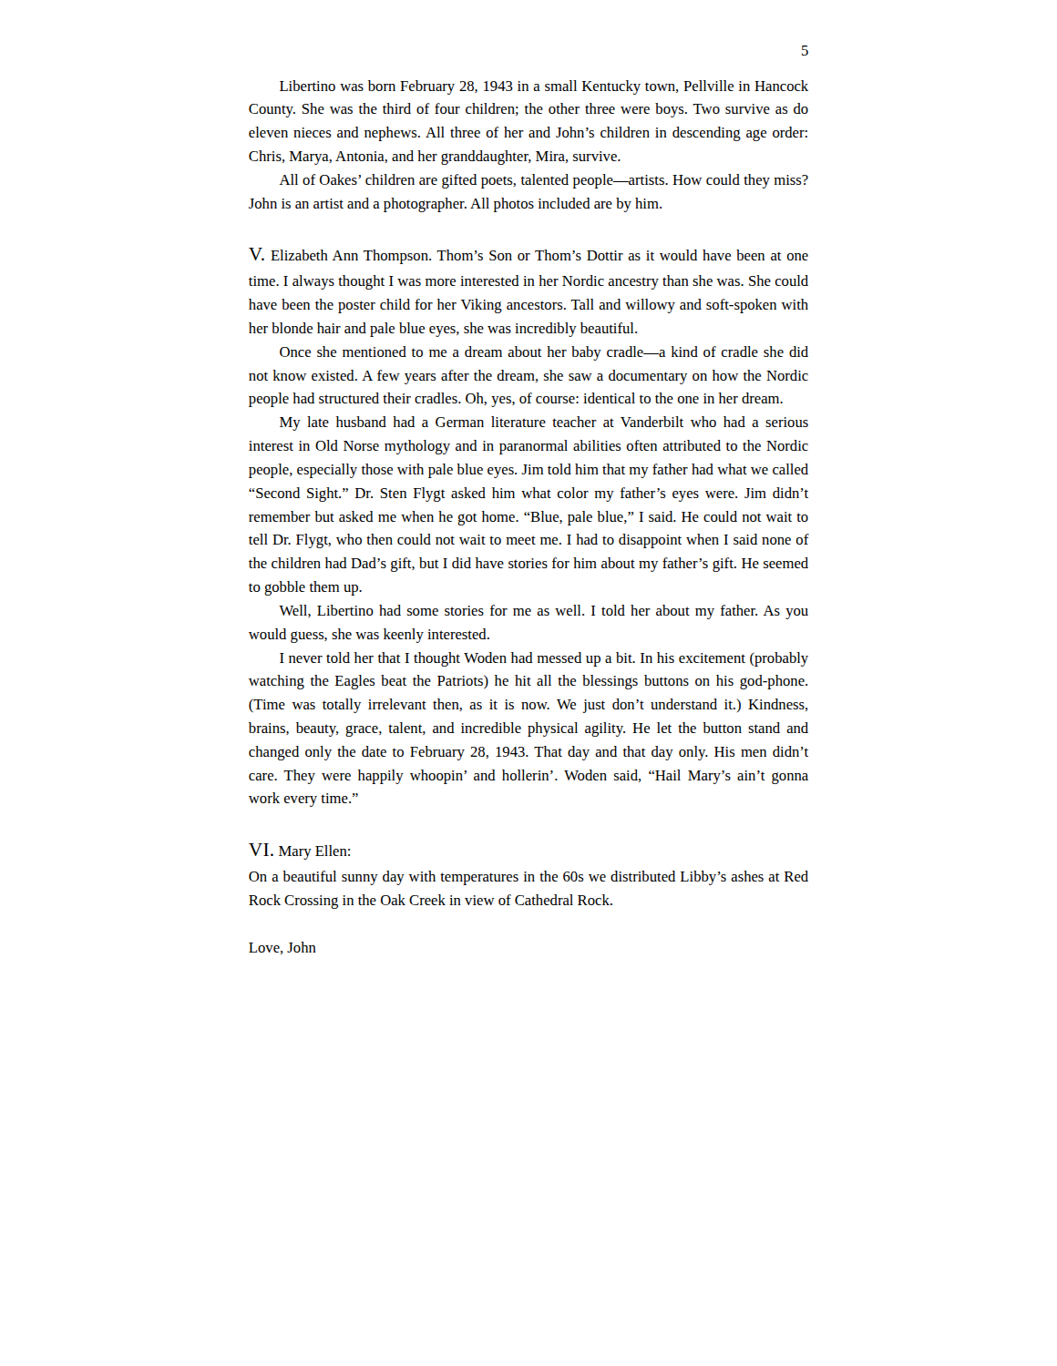5
Libertino was born February 28, 1943 in a small Kentucky town, Pellville in Hancock County. She was the third of four children; the other three were boys. Two survive as do eleven nieces and nephews. All three of her and John’s children in descending age order: Chris, Marya, Antonia, and her granddaughter, Mira, survive.
All of Oakes’ children are gifted poets, talented people—artists. How could they miss? John is an artist and a photographer. All photos included are by him.
V. Elizabeth Ann Thompson. Thom’s Son or Thom’s Dottir as it would have been at one time. I always thought I was more interested in her Nordic ancestry than she was. She could have been the poster child for her Viking ancestors. Tall and willowy and soft-spoken with her blonde hair and pale blue eyes, she was incredibly beautiful.
Once she mentioned to me a dream about her baby cradle—a kind of cradle she did not know existed. A few years after the dream, she saw a documentary on how the Nordic people had structured their cradles. Oh, yes, of course: identical to the one in her dream.
My late husband had a German literature teacher at Vanderbilt who had a serious interest in Old Norse mythology and in paranormal abilities often attributed to the Nordic people, especially those with pale blue eyes. Jim told him that my father had what we called “Second Sight.” Dr. Sten Flygt asked him what color my father’s eyes were. Jim didn’t remember but asked me when he got home. “Blue, pale blue,” I said. He could not wait to tell Dr. Flygt, who then could not wait to meet me. I had to disappoint when I said none of the children had Dad’s gift, but I did have stories for him about my father’s gift. He seemed to gobble them up.
Well, Libertino had some stories for me as well. I told her about my father. As you would guess, she was keenly interested.
I never told her that I thought Woden had messed up a bit. In his excitement (probably watching the Eagles beat the Patriots) he hit all the blessings buttons on his god-phone. (Time was totally irrelevant then, as it is now. We just don’t understand it.) Kindness, brains, beauty, grace, talent, and incredible physical agility. He let the button stand and changed only the date to February 28, 1943. That day and that day only. His men didn’t care. They were happily whoopin’ and hollerin’. Woden said, “Hail Mary’s ain’t gonna work every time.”
VI. Mary Ellen:
On a beautiful sunny day with temperatures in the 60s we distributed Libby’s ashes at Red Rock Crossing in the Oak Creek in view of Cathedral Rock.
Love, John